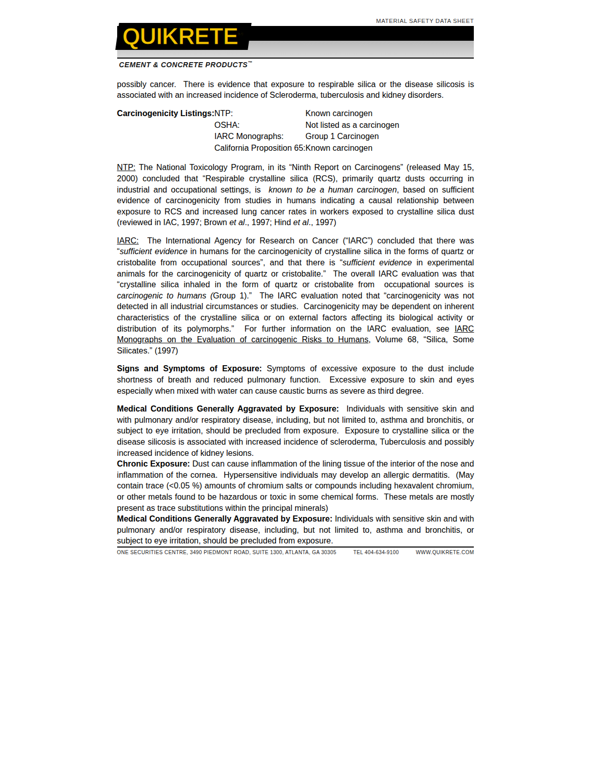MATERIAL SAFETY DATA SHEET
QUIKRETE®
CEMENT & CONCRETE PRODUCTS™
possibly cancer. There is evidence that exposure to respirable silica or the disease silicosis is associated with an increased incidence of Scleroderma, tuberculosis and kidney disorders.
| Carcinogenicity Listings: | NTP: | Known carcinogen |
| | OSHA: | Not listed as a carcinogen |
| | IARC Monographs: | Group 1 Carcinogen |
| | California Proposition 65: | Known carcinogen |
NTP: The National Toxicology Program, in its “Ninth Report on Carcinogens” (released May 15, 2000) concluded that “Respirable crystalline silica (RCS), primarily quartz dusts occurring in industrial and occupational settings, is known to be a human carcinogen, based on sufficient evidence of carcinogenicity from studies in humans indicating a causal relationship between exposure to RCS and increased lung cancer rates in workers exposed to crystalline silica dust (reviewed in IAC, 1997; Brown et al., 1997; Hind et al., 1997)
IARC: The International Agency for Research on Cancer (“IARC”) concluded that there was “sufficient evidence in humans for the carcinogenicity of crystalline silica in the forms of quartz or cristobalite from occupational sources”, and that there is “sufficient evidence in experimental animals for the carcinogenicity of quartz or cristobalite.” The overall IARC evaluation was that “crystalline silica inhaled in the form of quartz or cristobalite from occupational sources is carcinogenic to humans (Group 1).” The IARC evaluation noted that “carcinogenicity was not detected in all industrial circumstances or studies. Carcinogenicity may be dependent on inherent characteristics of the crystalline silica or on external factors affecting its biological activity or distribution of its polymorphs.” For further information on the IARC evaluation, see IARC Monographs on the Evaluation of carcinogenic Risks to Humans, Volume 68, “Silica, Some Silicates.” (1997)
Signs and Symptoms of Exposure: Symptoms of excessive exposure to the dust include shortness of breath and reduced pulmonary function. Excessive exposure to skin and eyes especially when mixed with water can cause caustic burns as severe as third degree.
Medical Conditions Generally Aggravated by Exposure: Individuals with sensitive skin and with pulmonary and/or respiratory disease, including, but not limited to, asthma and bronchitis, or subject to eye irritation, should be precluded from exposure. Exposure to crystalline silica or the disease silicosis is associated with increased incidence of scleroderma, Tuberculosis and possibly increased incidence of kidney lesions.
Chronic Exposure: Dust can cause inflammation of the lining tissue of the interior of the nose and inflammation of the cornea. Hypersensitive individuals may develop an allergic dermatitis. (May contain trace (<0.05 %) amounts of chromium salts or compounds including hexavalent chromium, or other metals found to be hazardous or toxic in some chemical forms. These metals are mostly present as trace substitutions within the principal minerals)
Medical Conditions Generally Aggravated by Exposure: Individuals with sensitive skin and with pulmonary and/or respiratory disease, including, but not limited to, asthma and bronchitis, or subject to eye irritation, should be precluded from exposure.
ONE SECURITIES CENTRE, 3490 PIEDMONT ROAD, SUITE 1300, ATLANTA, GA 30305 TEL 404-634-9100 WWW.QUIKRETE.COM